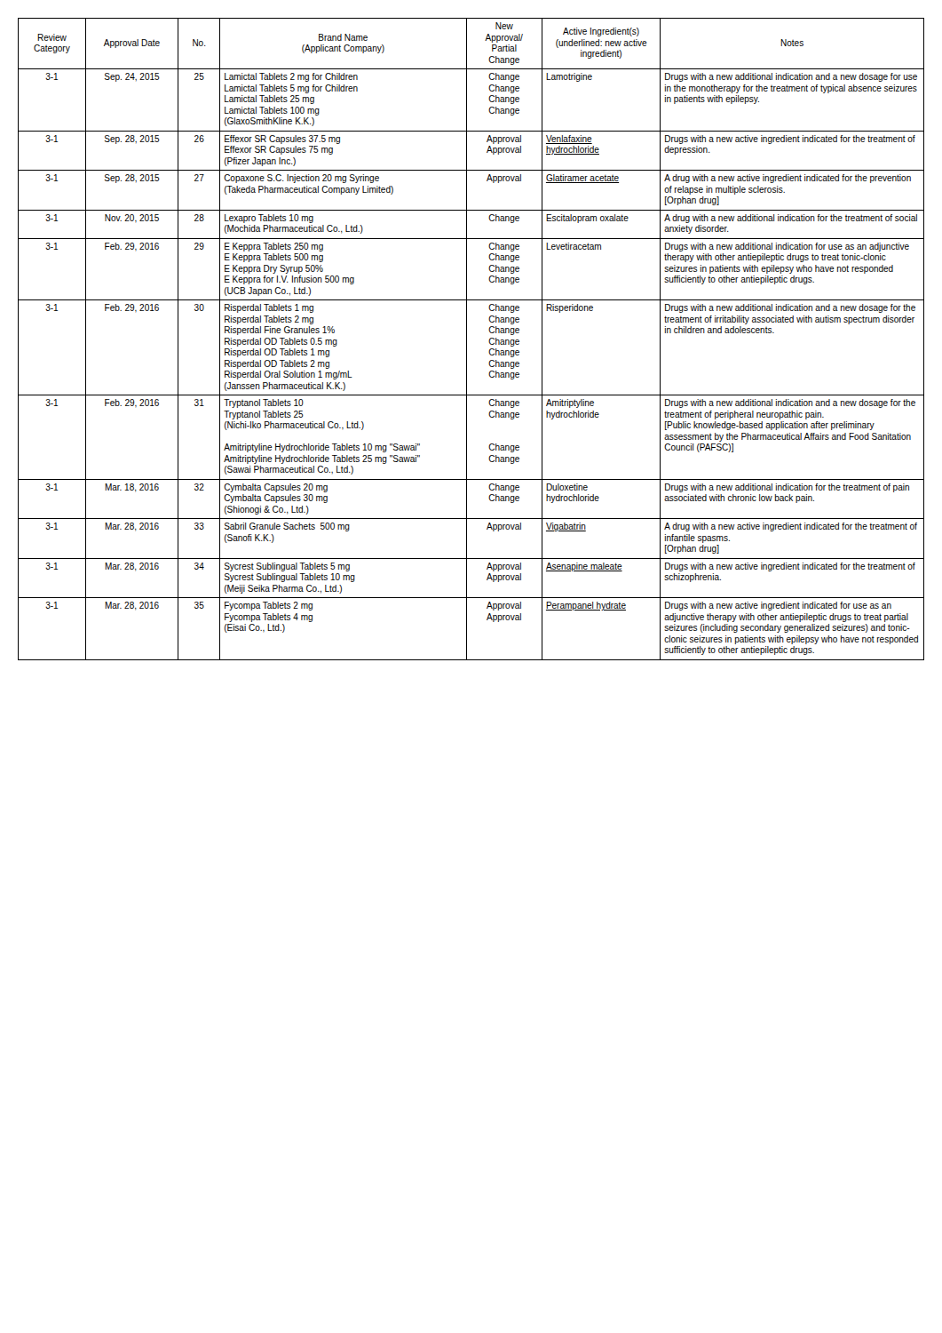| Review Category | Approval Date | No. | Brand Name (Applicant Company) | New Approval/ Partial Change | Active Ingredient(s) (underlined: new active ingredient) | Notes |
| --- | --- | --- | --- | --- | --- | --- |
| 3-1 | Sep. 24, 2015 | 25 | Lamictal Tablets 2 mg for Children Lamictal Tablets 5 mg for Children Lamictal Tablets 25 mg Lamictal Tablets 100 mg (GlaxoSmithKline K.K.) | Change Change Change Change | Lamotrigine | Drugs with a new additional indication and a new dosage for use in the monotherapy for the treatment of typical absence seizures in patients with epilepsy. |
| 3-1 | Sep. 28, 2015 | 26 | Effexor SR Capsules 37.5 mg Effexor SR Capsules 75 mg (Pfizer Japan Inc.) | Approval Approval | Venlafaxine hydrochloride | Drugs with a new active ingredient indicated for the treatment of depression. |
| 3-1 | Sep. 28, 2015 | 27 | Copaxone S.C. Injection 20 mg Syringe (Takeda Pharmaceutical Company Limited) | Approval | Glatiramer acetate | A drug with a new active ingredient indicated for the prevention of relapse in multiple sclerosis. [Orphan drug] |
| 3-1 | Nov. 20, 2015 | 28 | Lexapro Tablets 10 mg (Mochida Pharmaceutical Co., Ltd.) | Change | Escitalopram oxalate | A drug with a new additional indication for the treatment of social anxiety disorder. |
| 3-1 | Feb. 29, 2016 | 29 | E Keppra Tablets 250 mg E Keppra Tablets 500 mg E Keppra Dry Syrup 50% E Keppra for I.V. Infusion 500 mg (UCB Japan Co., Ltd.) | Change Change Change Change | Levetiracetam | Drugs with a new additional indication for use as an adjunctive therapy with other antiepileptic drugs to treat tonic-clonic seizures in patients with epilepsy who have not responded sufficiently to other antiepileptic drugs. |
| 3-1 | Feb. 29, 2016 | 30 | Risperdal Tablets 1 mg Risperdal Tablets 2 mg Risperdal Fine Granules 1% Risperdal OD Tablets 0.5 mg Risperdal OD Tablets 1 mg Risperdal OD Tablets 2 mg Risperdal Oral Solution 1 mg/mL (Janssen Pharmaceutical K.K.) | Change Change Change Change Change Change Change | Risperidone | Drugs with a new additional indication and a new dosage for the treatment of irritability associated with autism spectrum disorder in children and adolescents. |
| 3-1 | Feb. 29, 2016 | 31 | Tryptanol Tablets 10 Tryptanol Tablets 25 (Nichi-Iko Pharmaceutical Co., Ltd.) Amitriptyline Hydrochloride Tablets 10 mg "Sawai" Amitriptyline Hydrochloride Tablets 25 mg "Sawai" (Sawai Pharmaceutical Co., Ltd.) | Change Change Change Change | Amitriptyline hydrochloride | Drugs with a new additional indication and a new dosage for the treatment of peripheral neuropathic pain. [Public knowledge-based application after preliminary assessment by the Pharmaceutical Affairs and Food Sanitation Council (PAFSC)] |
| 3-1 | Mar. 18, 2016 | 32 | Cymbalta Capsules 20 mg Cymbalta Capsules 30 mg (Shionogi & Co., Ltd.) | Change Change | Duloxetine hydrochloride | Drugs with a new additional indication for the treatment of pain associated with chronic low back pain. |
| 3-1 | Mar. 28, 2016 | 33 | Sabril Granule Sachets 500 mg (Sanofi K.K.) | Approval | Vigabatrin | A drug with a new active ingredient indicated for the treatment of infantile spasms. [Orphan drug] |
| 3-1 | Mar. 28, 2016 | 34 | Sycrest Sublingual Tablets 5 mg Sycrest Sublingual Tablets 10 mg (Meiji Seika Pharma Co., Ltd.) | Approval Approval | Asenapine maleate | Drugs with a new active ingredient indicated for the treatment of schizophrenia. |
| 3-1 | Mar. 28, 2016 | 35 | Fycompa Tablets 2 mg Fycompa Tablets 4 mg (Eisai Co., Ltd.) | Approval Approval | Perampanel hydrate | Drugs with a new active ingredient indicated for use as an adjunctive therapy with other antiepileptic drugs to treat partial seizures (including secondary generalized seizures) and tonic-clonic seizures in patients with epilepsy who have not responded sufficiently to other antiepileptic drugs. |